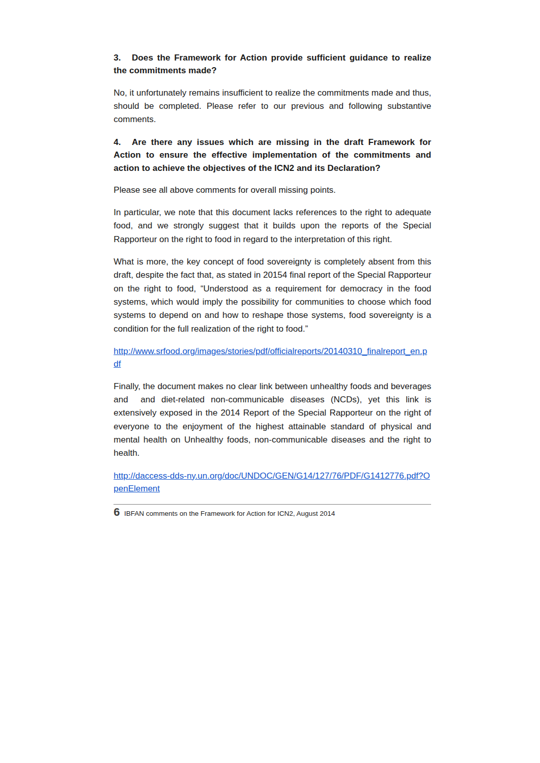3. Does the Framework for Action provide sufficient guidance to realize the commitments made?
No, it unfortunately remains insufficient to realize the commitments made and thus, should be completed. Please refer to our previous and following substantive comments.
4. Are there any issues which are missing in the draft Framework for Action to ensure the effective implementation of the commitments and action to achieve the objectives of the ICN2 and its Declaration?
Please see all above comments for overall missing points.
In particular, we note that this document lacks references to the right to adequate food, and we strongly suggest that it builds upon the reports of the Special Rapporteur on the right to food in regard to the interpretation of this right.
What is more, the key concept of food sovereignty is completely absent from this draft, despite the fact that, as stated in 20154 final report of the Special Rapporteur on the right to food, “Understood as a requirement for democracy in the food systems, which would imply the possibility for communities to choose which food systems to depend on and how to reshape those systems, food sovereignty is a condition for the full realization of the right to food.”
http://www.srfood.org/images/stories/pdf/officialreports/20140310_finalreport_en.pdf
Finally, the document makes no clear link between unhealthy foods and beverages and and diet-related non-communicable diseases (NCDs), yet this link is extensively exposed in the 2014 Report of the Special Rapporteur on the right of everyone to the enjoyment of the highest attainable standard of physical and mental health on Unhealthy foods, non-communicable diseases and the right to health.
http://daccess-dds-ny.un.org/doc/UNDOC/GEN/G14/127/76/PDF/G1412776.pdf?OpenElement
6 IBFAN comments on the Framework for Action for ICN2, August 2014